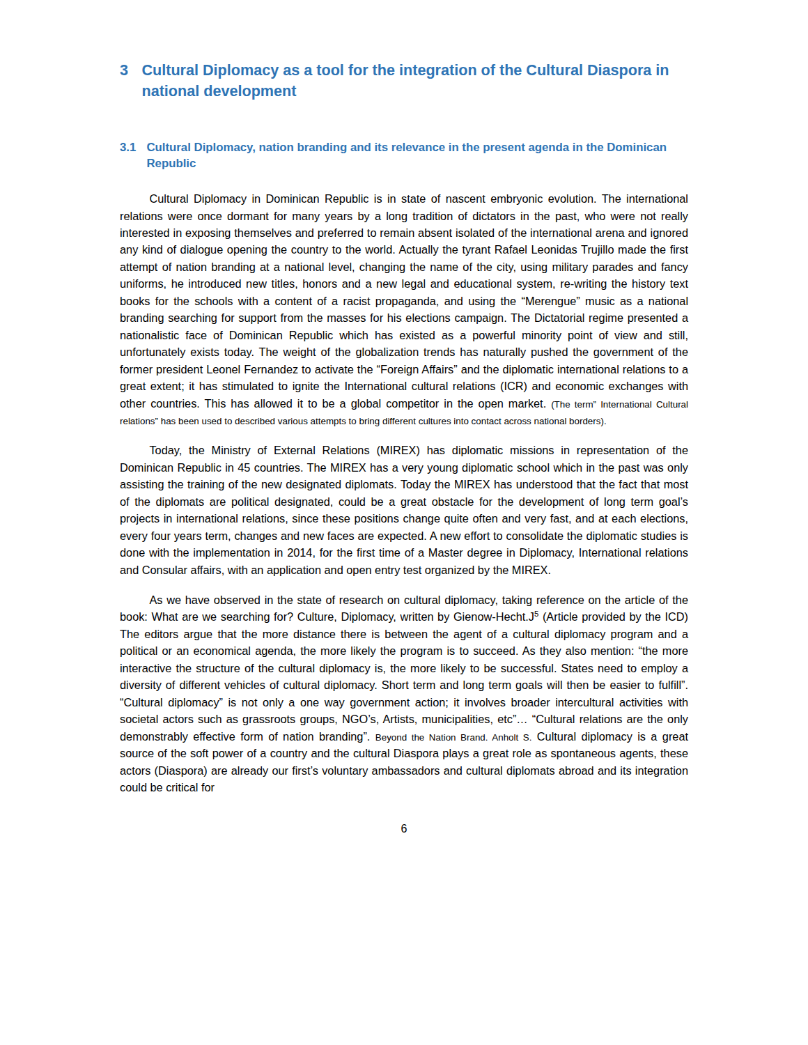3 Cultural Diplomacy as a tool for the integration of the Cultural Diaspora in national development
3.1 Cultural Diplomacy, nation branding and its relevance in the present agenda in the Dominican Republic
Cultural Diplomacy in Dominican Republic is in state of nascent embryonic evolution. The international relations were once dormant for many years by a long tradition of dictators in the past, who were not really interested in exposing themselves and preferred to remain absent isolated of the international arena and ignored any kind of dialogue opening the country to the world. Actually the tyrant Rafael Leonidas Trujillo made the first attempt of nation branding at a national level, changing the name of the city, using military parades and fancy uniforms, he introduced new titles, honors and a new legal and educational system, re-writing the history text books for the schools with a content of a racist propaganda, and using the “Merengue” music as a national branding searching for support from the masses for his elections campaign. The Dictatorial regime presented a nationalistic face of Dominican Republic which has existed as a powerful minority point of view and still, unfortunately exists today. The weight of the globalization trends has naturally pushed the government of the former president Leonel Fernandez to activate the “Foreign Affairs” and the diplomatic international relations to a great extent; it has stimulated to ignite the International cultural relations (ICR) and economic exchanges with other countries. This has allowed it to be a global competitor in the open market. (The term” International Cultural relations” has been used to described various attempts to bring different cultures into contact across national borders).
Today, the Ministry of External Relations (MIREX) has diplomatic missions in representation of the Dominican Republic in 45 countries. The MIREX has a very young diplomatic school which in the past was only assisting the training of the new designated diplomats. Today the MIREX has understood that the fact that most of the diplomats are political designated, could be a great obstacle for the development of long term goal’s projects in international relations, since these positions change quite often and very fast, and at each elections, every four years term, changes and new faces are expected. A new effort to consolidate the diplomatic studies is done with the implementation in 2014, for the first time of a Master degree in Diplomacy, International relations and Consular affairs, with an application and open entry test organized by the MIREX.
As we have observed in the state of research on cultural diplomacy, taking reference on the article of the book: What are we searching for? Culture, Diplomacy, written by Gienow-Hecht.J5 (Article provided by the ICD) The editors argue that the more distance there is between the agent of a cultural diplomacy program and a political or an economical agenda, the more likely the program is to succeed. As they also mention: “the more interactive the structure of the cultural diplomacy is, the more likely to be successful. States need to employ a diversity of different vehicles of cultural diplomacy. Short term and long term goals will then be easier to fulfill”. “Cultural diplomacy” is not only a one way government action; it involves broader intercultural activities with societal actors such as grassroots groups, NGO’s, Artists, municipalities, etc”… “Cultural relations are the only demonstrably effective form of nation branding”. Beyond the Nation Brand. Anholt S. Cultural diplomacy is a great source of the soft power of a country and the cultural Diaspora plays a great role as spontaneous agents, these actors (Diaspora) are already our first’s voluntary ambassadors and cultural diplomats abroad and its integration could be critical for
6